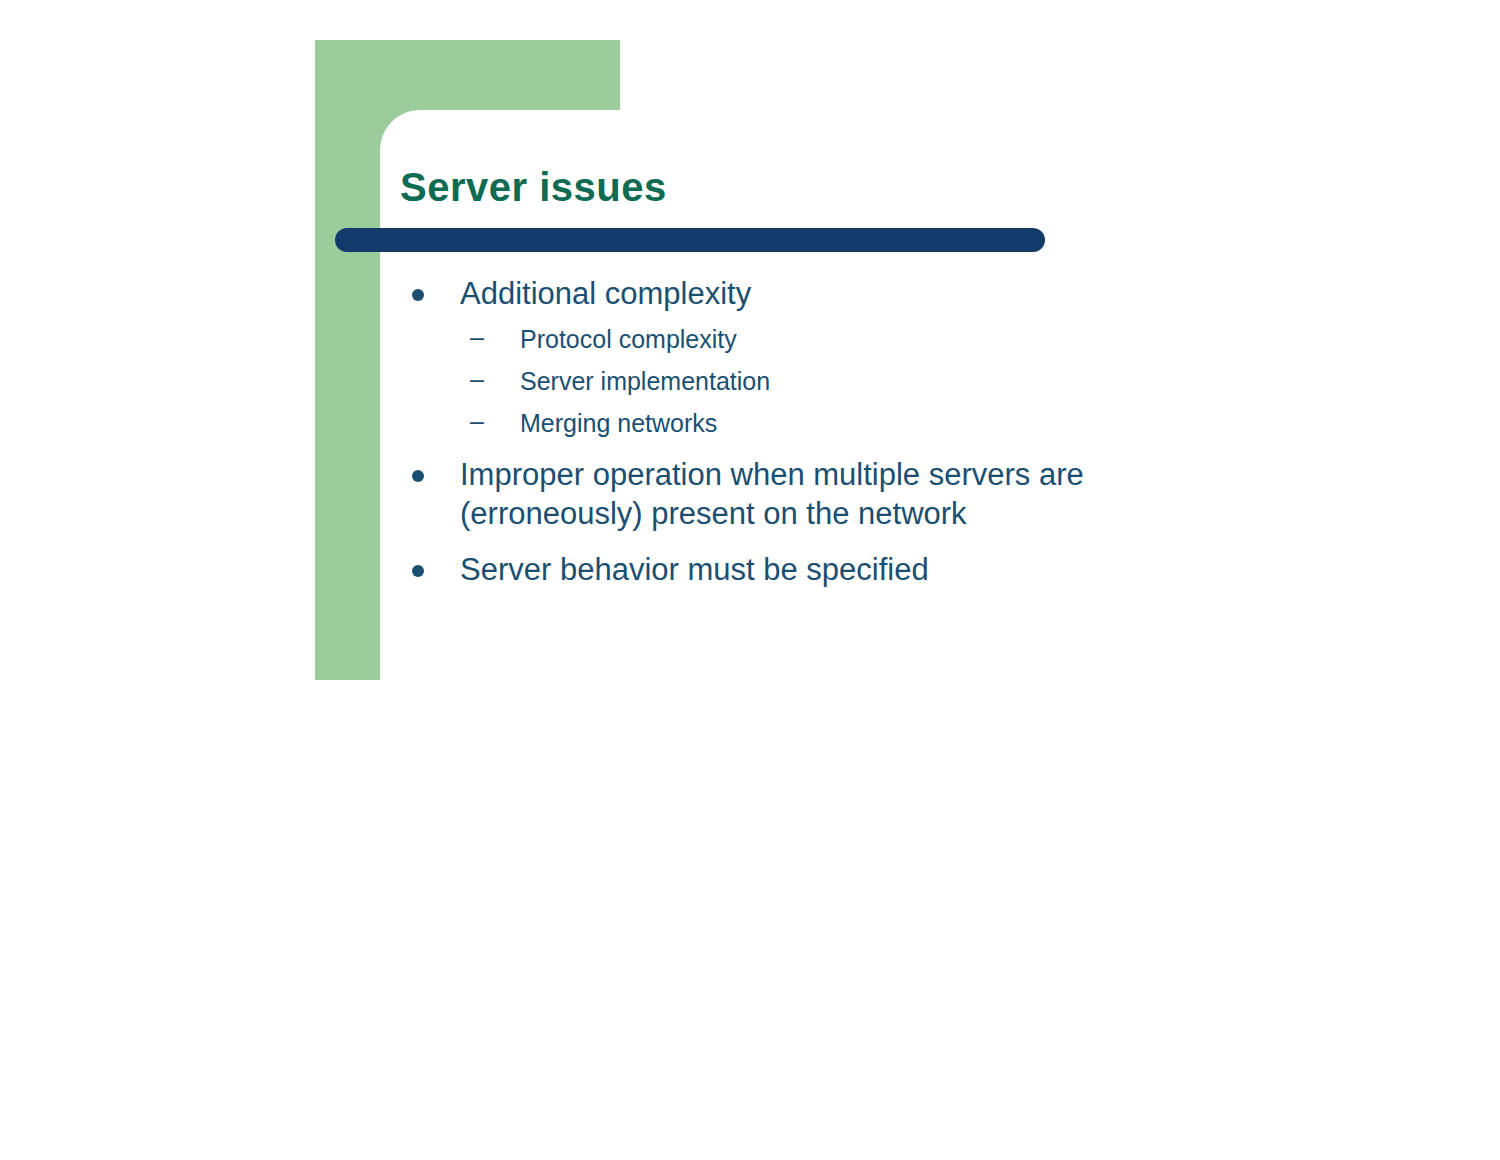Server issues
Additional complexity
Protocol complexity
Server implementation
Merging networks
Improper operation when multiple servers are (erroneously) present on the network
Server behavior must be specified